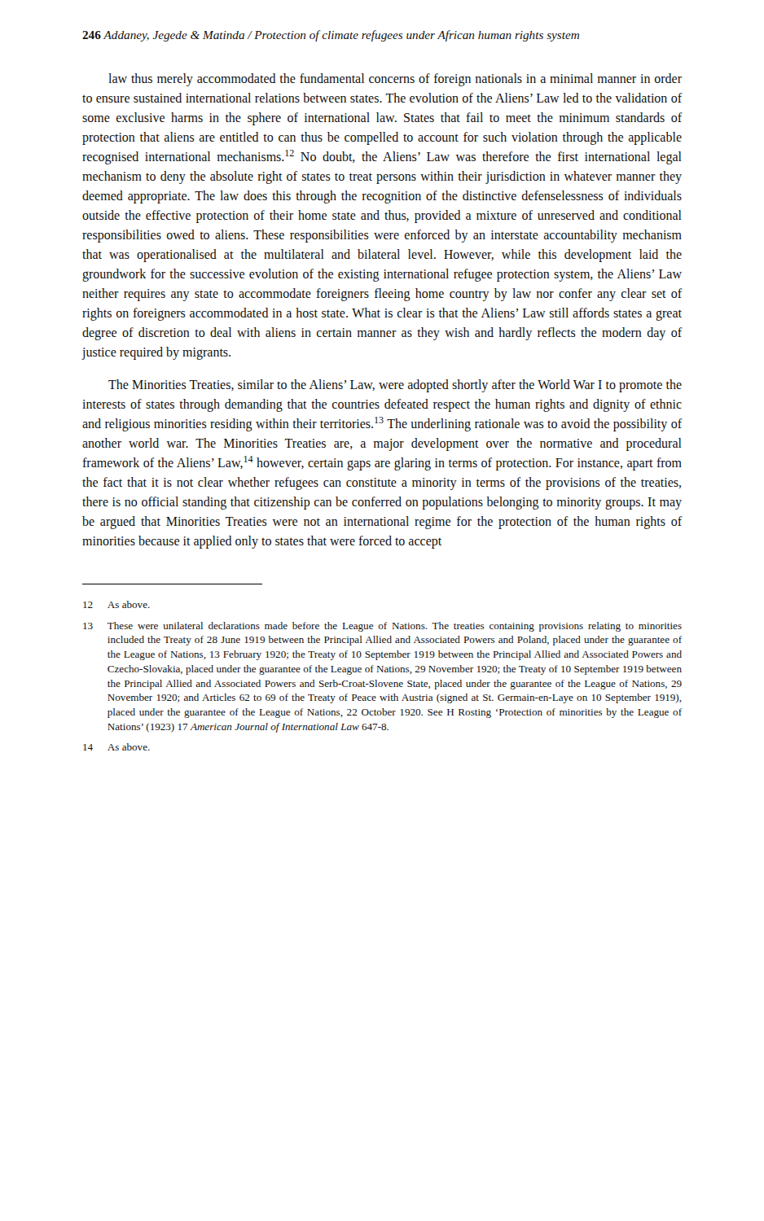246 Addaney, Jegede & Matinda / Protection of climate refugees under African human rights system
law thus merely accommodated the fundamental concerns of foreign nationals in a minimal manner in order to ensure sustained international relations between states. The evolution of the Aliens’ Law led to the validation of some exclusive harms in the sphere of international law. States that fail to meet the minimum standards of protection that aliens are entitled to can thus be compelled to account for such violation through the applicable recognised international mechanisms.12 No doubt, the Aliens’ Law was therefore the first international legal mechanism to deny the absolute right of states to treat persons within their jurisdiction in whatever manner they deemed appropriate. The law does this through the recognition of the distinctive defenselessness of individuals outside the effective protection of their home state and thus, provided a mixture of unreserved and conditional responsibilities owed to aliens. These responsibilities were enforced by an interstate accountability mechanism that was operationalised at the multilateral and bilateral level. However, while this development laid the groundwork for the successive evolution of the existing international refugee protection system, the Aliens’ Law neither requires any state to accommodate foreigners fleeing home country by law nor confer any clear set of rights on foreigners accommodated in a host state. What is clear is that the Aliens’ Law still affords states a great degree of discretion to deal with aliens in certain manner as they wish and hardly reflects the modern day of justice required by migrants.
The Minorities Treaties, similar to the Aliens’ Law, were adopted shortly after the World War I to promote the interests of states through demanding that the countries defeated respect the human rights and dignity of ethnic and religious minorities residing within their territories.13 The underlining rationale was to avoid the possibility of another world war. The Minorities Treaties are, a major development over the normative and procedural framework of the Aliens’ Law,14 however, certain gaps are glaring in terms of protection. For instance, apart from the fact that it is not clear whether refugees can constitute a minority in terms of the provisions of the treaties, there is no official standing that citizenship can be conferred on populations belonging to minority groups. It may be argued that Minorities Treaties were not an international regime for the protection of the human rights of minorities because it applied only to states that were forced to accept
12 As above.
13 These were unilateral declarations made before the League of Nations. The treaties containing provisions relating to minorities included the Treaty of 28 June 1919 between the Principal Allied and Associated Powers and Poland, placed under the guarantee of the League of Nations, 13 February 1920; the Treaty of 10 September 1919 between the Principal Allied and Associated Powers and Czecho-Slovakia, placed under the guarantee of the League of Nations, 29 November 1920; the Treaty of 10 September 1919 between the Principal Allied and Associated Powers and Serb-Croat-Slovene State, placed under the guarantee of the League of Nations, 29 November 1920; and Articles 62 to 69 of the Treaty of Peace with Austria (signed at St. Germain-en-Laye on 10 September 1919), placed under the guarantee of the League of Nations, 22 October 1920. See H Rosting ‘Protection of minorities by the League of Nations’ (1923) 17 American Journal of International Law 647-8.
14 As above.